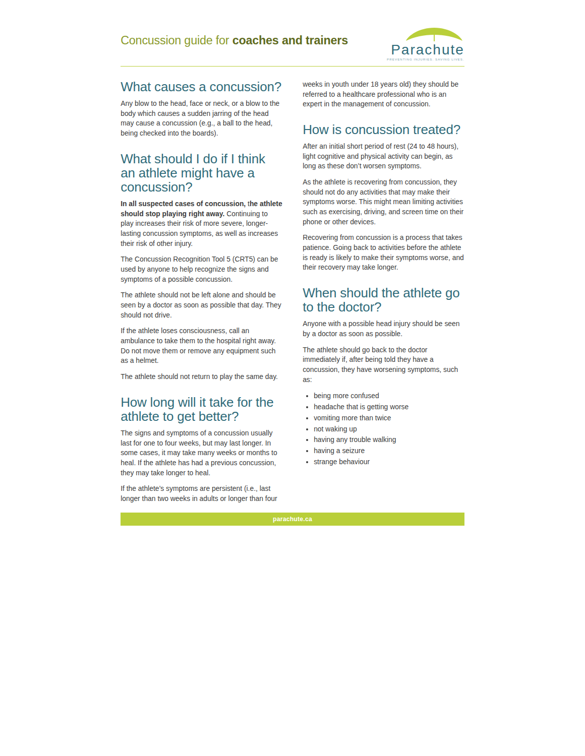Concussion guide for coaches and trainers
Parachute
PREVENTING INJURIES. SAVING LIVES.
What causes a concussion?
Any blow to the head, face or neck, or a blow to the body which causes a sudden jarring of the head may cause a concussion (e.g., a ball to the head, being checked into the boards).
What should I do if I think an athlete might have a concussion?
In all suspected cases of concussion, the athlete should stop playing right away. Continuing to play increases their risk of more severe, longer-lasting concussion symptoms, as well as increases their risk of other injury.
The Concussion Recognition Tool 5 (CRT5) can be used by anyone to help recognize the signs and symptoms of a possible concussion.
The athlete should not be left alone and should be seen by a doctor as soon as possible that day. They should not drive.
If the athlete loses consciousness, call an ambulance to take them to the hospital right away. Do not move them or remove any equipment such as a helmet.
The athlete should not return to play the same day.
How long will it take for the athlete to get better?
The signs and symptoms of a concussion usually last for one to four weeks, but may last longer. In some cases, it may take many weeks or months to heal. If the athlete has had a previous concussion, they may take longer to heal.
If the athlete’s symptoms are persistent (i.e., last longer than two weeks in adults or longer than four
weeks in youth under 18 years old) they should be referred to a healthcare professional who is an expert in the management of concussion.
How is concussion treated?
After an initial short period of rest (24 to 48 hours), light cognitive and physical activity can begin, as long as these don’t worsen symptoms.
As the athlete is recovering from concussion, they should not do any activities that may make their symptoms worse. This might mean limiting activities such as exercising, driving, and screen time on their phone or other devices.
Recovering from concussion is a process that takes patience. Going back to activities before the athlete is ready is likely to make their symptoms worse, and their recovery may take longer.
When should the athlete go to the doctor?
Anyone with a possible head injury should be seen by a doctor as soon as possible.
The athlete should go back to the doctor immediately if, after being told they have a concussion, they have worsening symptoms, such as:
being more confused
headache that is getting worse
vomiting more than twice
not waking up
having any trouble walking
having a seizure
strange behaviour
parachute.ca